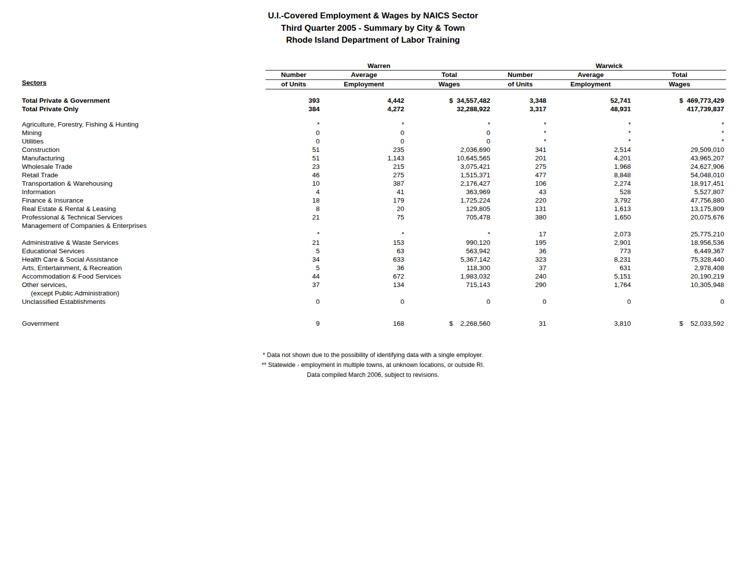U.I.-Covered Employment & Wages by NAICS Sector
Third Quarter 2005 - Summary by City & Town
Rhode Island Department of Labor Training
| Sectors | Warren | Warwick |
| --- | --- | --- |
| Number | Average | Total | Number | Average | Total |
| of Units | Employment | Wages | of Units | Employment | Wages |
| Total Private & Government | 393 | 4,442 | $ 34,557,482 | 3,348 | 52,741 | $ 469,773,429 |
| Total Private Only | 384 | 4,272 | 32,288,922 | 3,317 | 48,931 | 417,739,837 |
| Agriculture, Forestry, Fishing & Hunting | * | * | * | * | * | * |
| Mining | 0 | 0 | 0 | * | * | * |
| Utilities | 0 | 0 | 0 | * | * | * |
| Construction | 51 | 235 | 2,036,690 | 341 | 2,514 | 29,509,010 |
| Manufacturing | 51 | 1,143 | 10,645,565 | 201 | 4,201 | 43,965,207 |
| Wholesale Trade | 23 | 215 | 3,075,421 | 275 | 1,968 | 24,627,906 |
| Retail Trade | 46 | 275 | 1,515,371 | 477 | 8,848 | 54,048,010 |
| Transportation & Warehousing | 10 | 387 | 2,176,427 | 106 | 2,274 | 18,917,451 |
| Information | 4 | 41 | 363,969 | 43 | 528 | 5,527,807 |
| Finance & Insurance | 18 | 179 | 1,725,224 | 220 | 3,792 | 47,756,880 |
| Real Estate & Rental & Leasing | 8 | 20 | 129,805 | 131 | 1,613 | 13,175,809 |
| Professional & Technical Services | 21 | 75 | 705,478 | 380 | 1,650 | 20,075,676 |
| Management of Companies & Enterprises | | | | | | |
| | * | * | * | 17 | 2,073 | 25,775,210 |
| Administrative & Waste Services | 21 | 153 | 990,120 | 195 | 2,901 | 18,956,536 |
| Educational Services | 5 | 63 | 563,942 | 36 | 773 | 6,449,367 |
| Health Care & Social Assistance | 34 | 633 | 5,367,142 | 323 | 8,231 | 75,328,440 |
| Arts, Entertainment, & Recreation | 5 | 36 | 118,300 | 37 | 631 | 2,978,408 |
| Accommodation & Food Services | 44 | 672 | 1,983,032 | 240 | 5,151 | 20,190,219 |
| Other services, | 37 | 134 | 715,143 | 290 | 1,764 | 10,305,948 |
| (except Public Administration) | | | | | | |
| Unclassified Establishments | 0 | 0 | 0 | 0 | 0 | 0 |
| Government | 9 | 168 | $ 2,268,560 | 31 | 3,810 | $ 52,033,592 |
* Data not shown due to the possibility of identifying data with a single employer.
** Statewide - employment in multiple towns, at unknown locations, or outside RI.
Data compiled March 2006, subject to revisions.